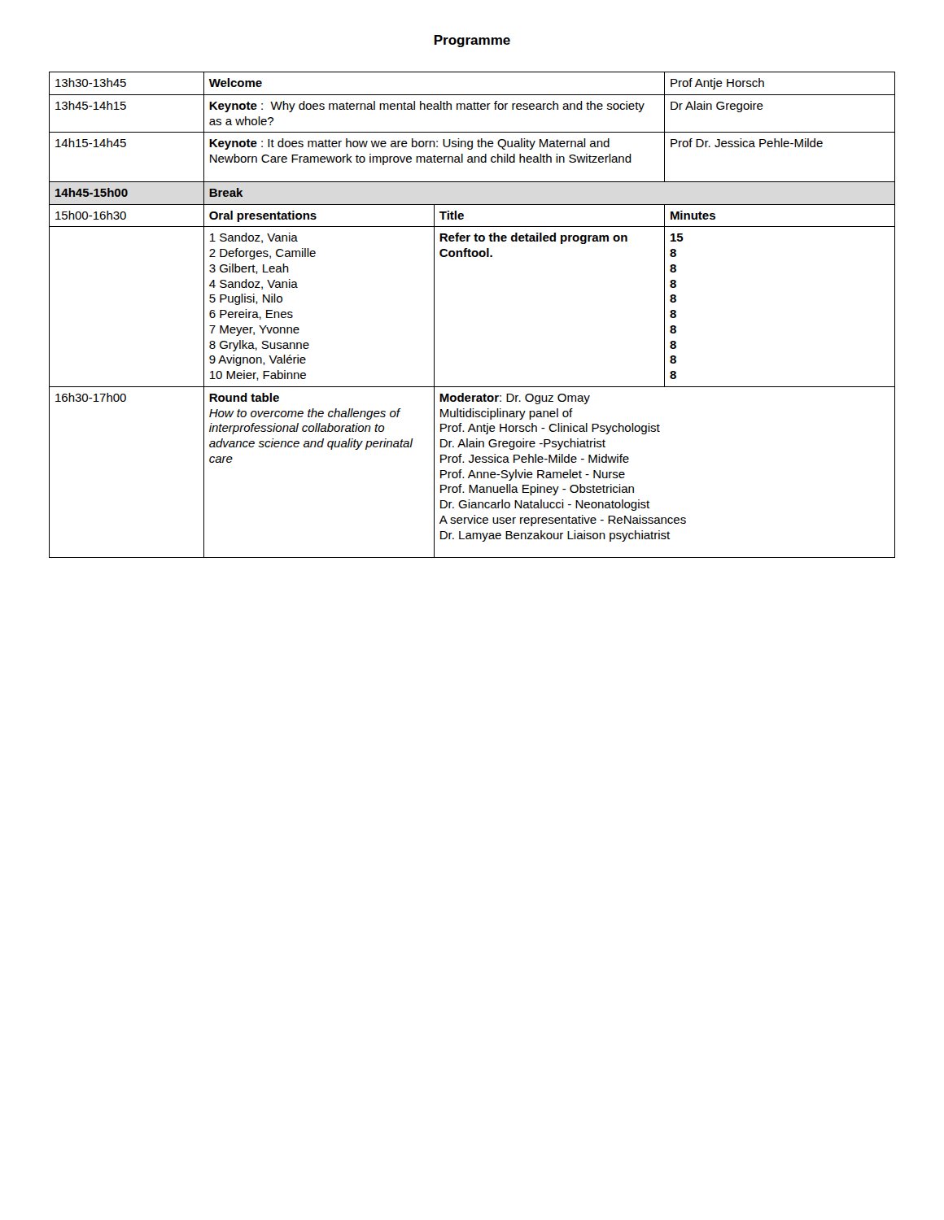Programme
| 13h30-13h45 | Welcome | Prof Antje Horsch |
| 13h45-14h15 | Keynote : Why does maternal mental health matter for research and the society as a whole? | Dr Alain Gregoire |
| 14h15-14h45 | Keynote : It does matter how we are born: Using the Quality Maternal and Newborn Care Framework to improve maternal and child health in Switzerland | Prof Dr. Jessica Pehle-Milde |
| 14h45-15h00 | Break |
| 15h00-16h30 | Oral presentations | Title | Minutes |
| | 1 Sandoz, Vania 2 Deforges, Camille 3 Gilbert, Leah 4 Sandoz, Vania 5 Puglisi, Nilo 6 Pereira, Enes 7 Meyer, Yvonne 8 Grylka, Susanne 9 Avignon, Valérie 10 Meier, Fabinne | Refer to the detailed program on Conftool. | 15 8 8 8 8 8 8 8 8 8 |
| 16h30-17h00 | Round table How to overcome the challenges of interprofessional collaboration to advance science and quality perinatal care | Moderator : Dr. Oguz Omay Multidisciplinary panel of Prof. Antje Horsch - Clinical Psychologist Dr. Alain Gregoire -Psychiatrist Prof. Jessica Pehle-Milde - Midwife Prof. Anne-Sylvie Ramelet - Nurse Prof. Manuella Epiney - Obstetrician Dr. Giancarlo Natalucci - Neonatologist A service user representative - ReNaissances Dr. Lamyae Benzakour Liaison psychiatrist |